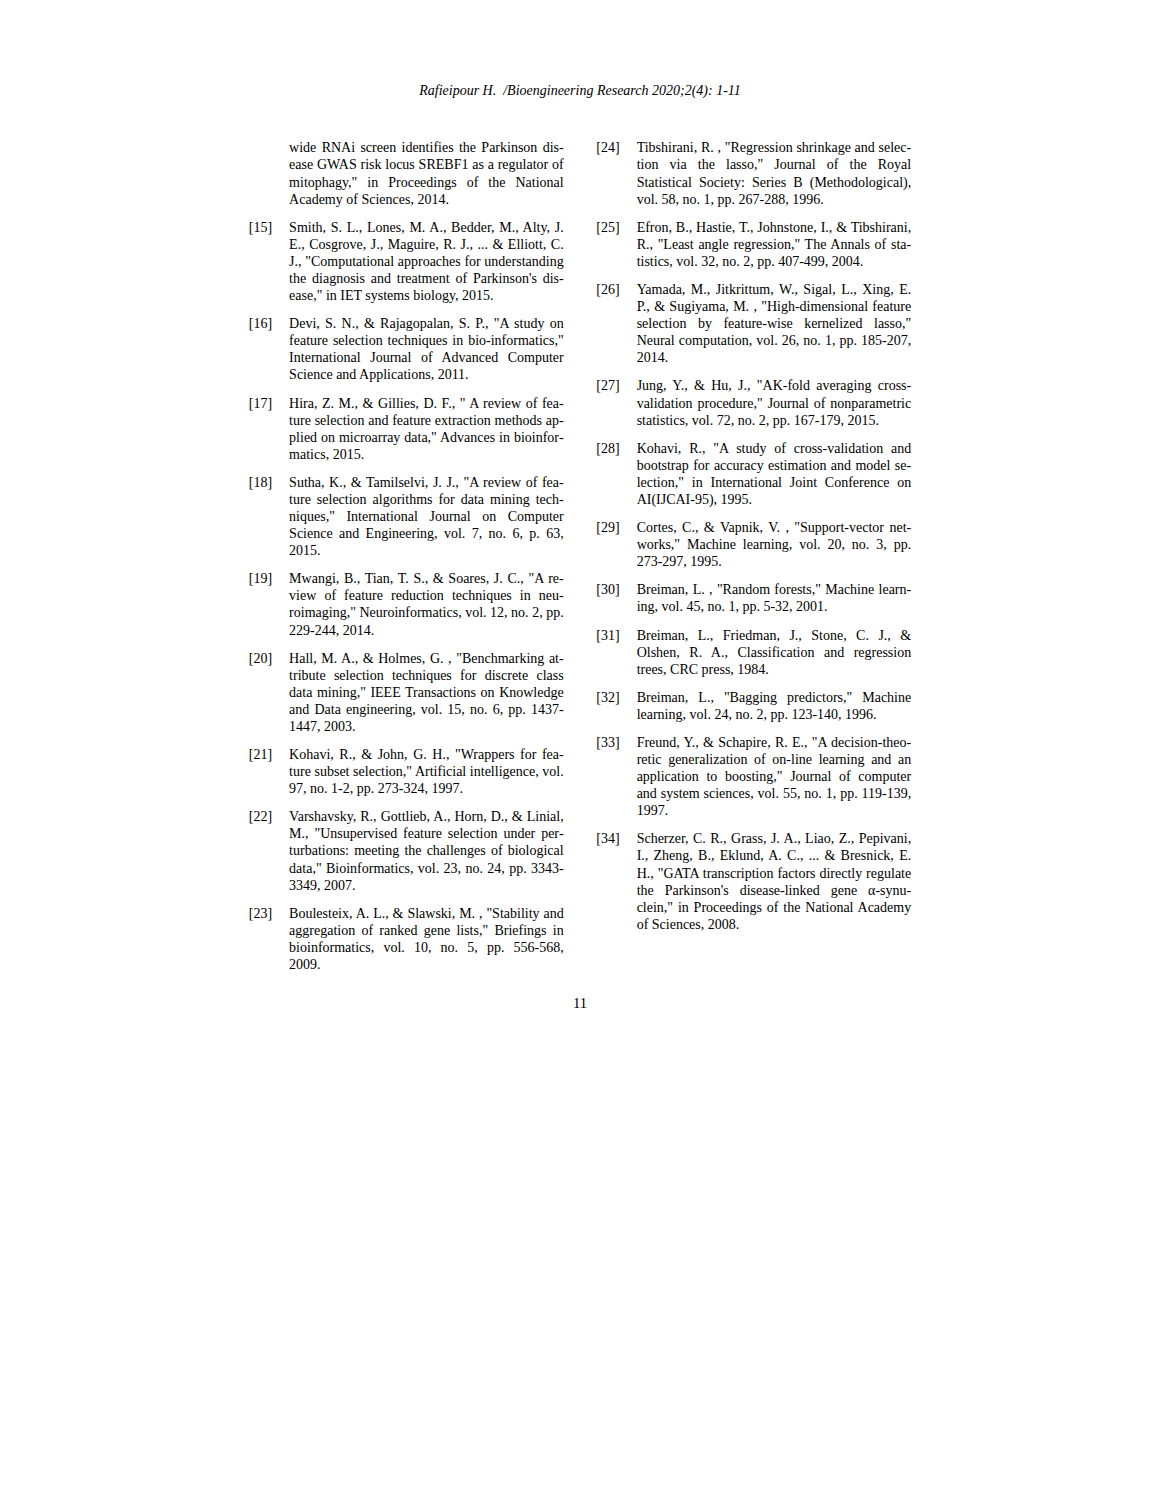Rafieipour H. /Bioengineering Research 2020;2(4): 1-11
wide RNAi screen identifies the Parkinson disease GWAS risk locus SREBF1 as a regulator of mitophagy," in Proceedings of the National Academy of Sciences, 2014.
[15] Smith, S. L., Lones, M. A., Bedder, M., Alty, J. E., Cosgrove, J., Maguire, R. J., ... & Elliott, C. J., "Computational approaches for understanding the diagnosis and treatment of Parkinson's disease," in IET systems biology, 2015.
[16] Devi, S. N., & Rajagopalan, S. P., "A study on feature selection techniques in bio-informatics," International Journal of Advanced Computer Science and Applications, 2011.
[17] Hira, Z. M., & Gillies, D. F., " A review of feature selection and feature extraction methods applied on microarray data," Advances in bioinformatics, 2015.
[18] Sutha, K., & Tamilselvi, J. J., "A review of feature selection algorithms for data mining techniques," International Journal on Computer Science and Engineering, vol. 7, no. 6, p. 63, 2015.
[19] Mwangi, B., Tian, T. S., & Soares, J. C., "A review of feature reduction techniques in neuroimaging," Neuroinformatics, vol. 12, no. 2, pp. 229-244, 2014.
[20] Hall, M. A., & Holmes, G. , "Benchmarking attribute selection techniques for discrete class data mining," IEEE Transactions on Knowledge and Data engineering, vol. 15, no. 6, pp. 1437-1447, 2003.
[21] Kohavi, R., & John, G. H., "Wrappers for feature subset selection," Artificial intelligence, vol. 97, no. 1-2, pp. 273-324, 1997.
[22] Varshavsky, R., Gottlieb, A., Horn, D., & Linial, M., "Unsupervised feature selection under perturbations: meeting the challenges of biological data," Bioinformatics, vol. 23, no. 24, pp. 3343-3349, 2007.
[23] Boulesteix, A. L., & Slawski, M. , "Stability and aggregation of ranked gene lists," Briefings in bioinformatics, vol. 10, no. 5, pp. 556-568, 2009.
[24] Tibshirani, R. , "Regression shrinkage and selection via the lasso," Journal of the Royal Statistical Society: Series B (Methodological), vol. 58, no. 1, pp. 267-288, 1996.
[25] Efron, B., Hastie, T., Johnstone, I., & Tibshirani, R., "Least angle regression," The Annals of statistics, vol. 32, no. 2, pp. 407-499, 2004.
[26] Yamada, M., Jitkrittum, W., Sigal, L., Xing, E. P., & Sugiyama, M. , "High-dimensional feature selection by feature-wise kernelized lasso," Neural computation, vol. 26, no. 1, pp. 185-207, 2014.
[27] Jung, Y., & Hu, J., "AK-fold averaging cross-validation procedure," Journal of nonparametric statistics, vol. 72, no. 2, pp. 167-179, 2015.
[28] Kohavi, R., "A study of cross-validation and bootstrap for accuracy estimation and model selection," in International Joint Conference on AI(IJCAI-95), 1995.
[29] Cortes, C., & Vapnik, V. , "Support-vector networks," Machine learning, vol. 20, no. 3, pp. 273-297, 1995.
[30] Breiman, L. , "Random forests," Machine learning, vol. 45, no. 1, pp. 5-32, 2001.
[31] Breiman, L., Friedman, J., Stone, C. J., & Olshen, R. A., Classification and regression trees, CRC press, 1984.
[32] Breiman, L., "Bagging predictors," Machine learning, vol. 24, no. 2, pp. 123-140, 1996.
[33] Freund, Y., & Schapire, R. E., "A decision-theoretic generalization of on-line learning and an application to boosting," Journal of computer and system sciences, vol. 55, no. 1, pp. 119-139, 1997.
[34] Scherzer, C. R., Grass, J. A., Liao, Z., Pepivani, I., Zheng, B., Eklund, A. C., ... & Bresnick, E. H., "GATA transcription factors directly regulate the Parkinson's disease-linked gene α-synuclein," in Proceedings of the National Academy of Sciences, 2008.
11